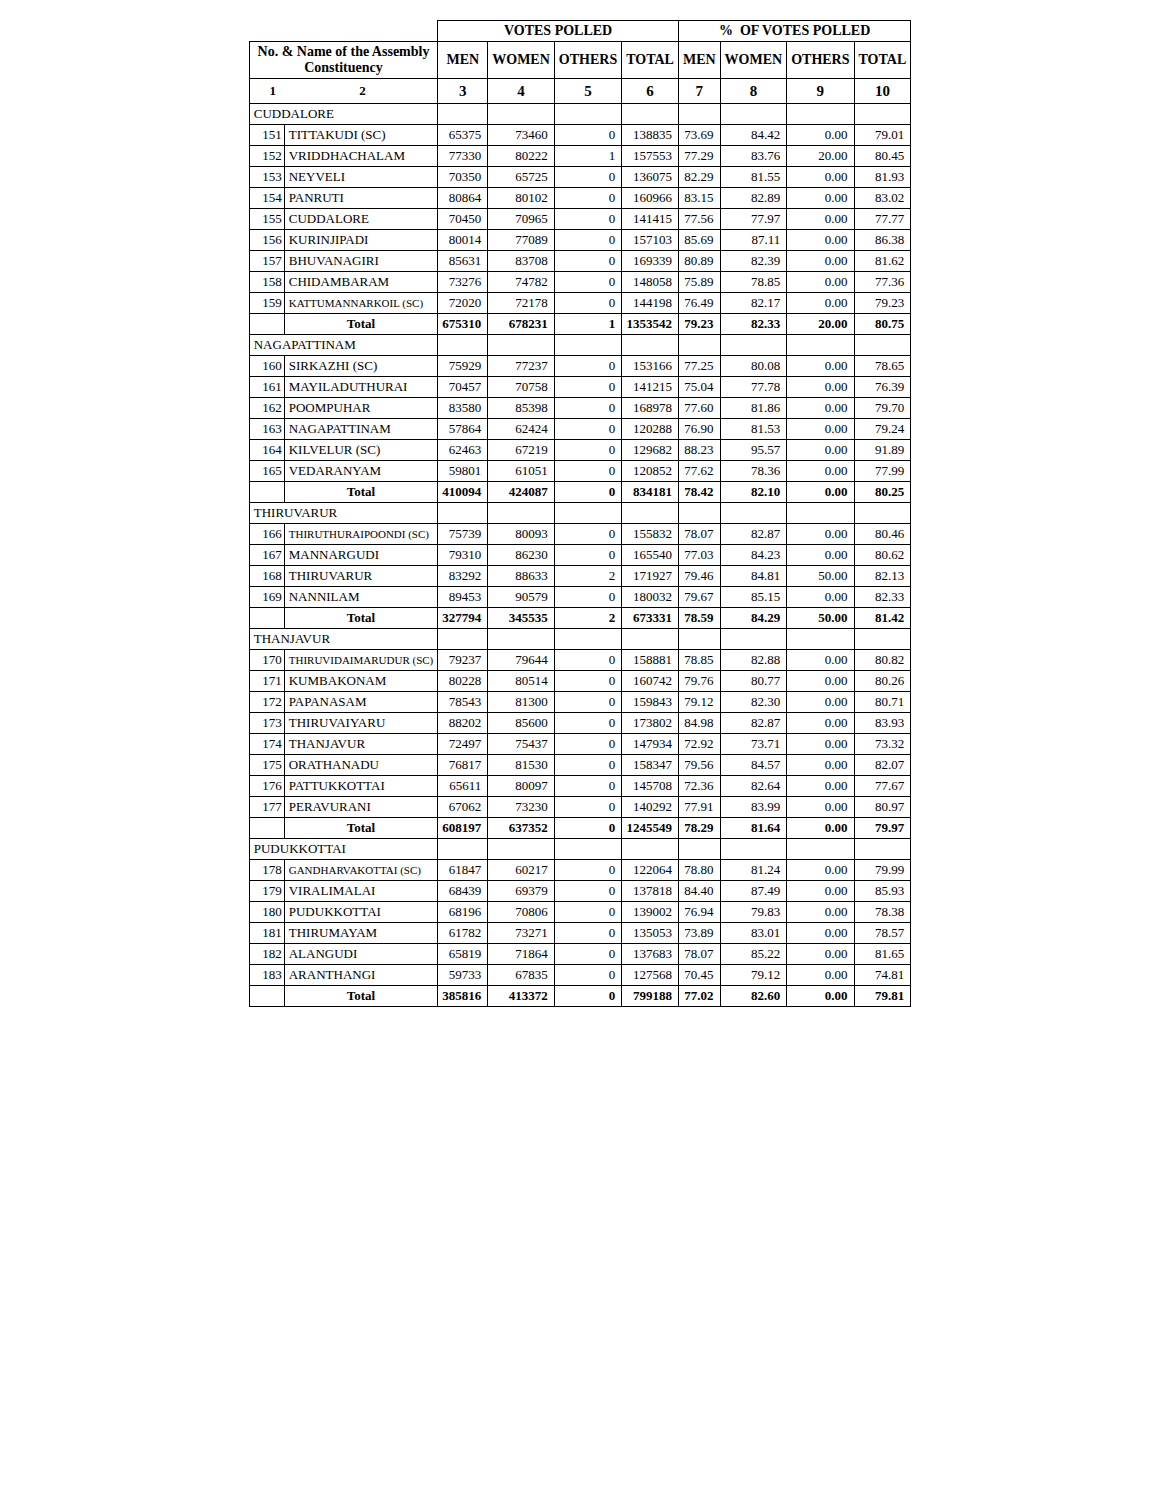| | VOTES POLLED | % OF VOTES POLLED |
| --- | --- | --- |
| No. & Name of the Assembly Constituency | MEN | WOMEN | OTHERS | TOTAL | MEN | WOMEN | OTHERS | TOTAL |
| / 1 / 2 / / --- / --- / | 3 | 4 | 5 | 6 | 7 | 8 | 9 | 10 |
| CUDDALORE | | | | | | | | |
| 151 | TITTAKUDI (SC) | 65375 | 73460 | 0 | 138835 | 73.69 | 84.42 | 0.00 | 79.01 |
| 152 | VRIDDHACHALAM | 77330 | 80222 | 1 | 157553 | 77.29 | 83.76 | 20.00 | 80.45 |
| 153 | NEYVELI | 70350 | 65725 | 0 | 136075 | 82.29 | 81.55 | 0.00 | 81.93 |
| 154 | PANRUTI | 80864 | 80102 | 0 | 160966 | 83.15 | 82.89 | 0.00 | 83.02 |
| 155 | CUDDALORE | 70450 | 70965 | 0 | 141415 | 77.56 | 77.97 | 0.00 | 77.77 |
| 156 | KURINJIPADI | 80014 | 77089 | 0 | 157103 | 85.69 | 87.11 | 0.00 | 86.38 |
| 157 | BHUVANAGIRI | 85631 | 83708 | 0 | 169339 | 80.89 | 82.39 | 0.00 | 81.62 |
| 158 | CHIDAMBARAM | 73276 | 74782 | 0 | 148058 | 75.89 | 78.85 | 0.00 | 77.36 |
| 159 | KATTUMANNARKOIL (SC) | 72020 | 72178 | 0 | 144198 | 76.49 | 82.17 | 0.00 | 79.23 |
| | Total | 675310 | 678231 | 1 | 1353542 | 79.23 | 82.33 | 20.00 | 80.75 |
| NAGAPATTINAM | | | | | | | | |
| 160 | SIRKAZHI (SC) | 75929 | 77237 | 0 | 153166 | 77.25 | 80.08 | 0.00 | 78.65 |
| 161 | MAYILADUTHURAI | 70457 | 70758 | 0 | 141215 | 75.04 | 77.78 | 0.00 | 76.39 |
| 162 | POOMPUHAR | 83580 | 85398 | 0 | 168978 | 77.60 | 81.86 | 0.00 | 79.70 |
| 163 | NAGAPATTINAM | 57864 | 62424 | 0 | 120288 | 76.90 | 81.53 | 0.00 | 79.24 |
| 164 | KILVELUR (SC) | 62463 | 67219 | 0 | 129682 | 88.23 | 95.57 | 0.00 | 91.89 |
| 165 | VEDARANYAM | 59801 | 61051 | 0 | 120852 | 77.62 | 78.36 | 0.00 | 77.99 |
| | Total | 410094 | 424087 | 0 | 834181 | 78.42 | 82.10 | 0.00 | 80.25 |
| THIRUVARUR | | | | | | | | |
| 166 | THIRUTHURAIPOONDI (SC) | 75739 | 80093 | 0 | 155832 | 78.07 | 82.87 | 0.00 | 80.46 |
| 167 | MANNARGUDI | 79310 | 86230 | 0 | 165540 | 77.03 | 84.23 | 0.00 | 80.62 |
| 168 | THIRUVARUR | 83292 | 88633 | 2 | 171927 | 79.46 | 84.81 | 50.00 | 82.13 |
| 169 | NANNILAM | 89453 | 90579 | 0 | 180032 | 79.67 | 85.15 | 0.00 | 82.33 |
| | Total | 327794 | 345535 | 2 | 673331 | 78.59 | 84.29 | 50.00 | 81.42 |
| THANJAVUR | | | | | | | | |
| 170 | THIRUVIDAIMARUDUR (SC) | 79237 | 79644 | 0 | 158881 | 78.85 | 82.88 | 0.00 | 80.82 |
| 171 | KUMBAKONAM | 80228 | 80514 | 0 | 160742 | 79.76 | 80.77 | 0.00 | 80.26 |
| 172 | PAPANASAM | 78543 | 81300 | 0 | 159843 | 79.12 | 82.30 | 0.00 | 80.71 |
| 173 | THIRUVAIYARU | 88202 | 85600 | 0 | 173802 | 84.98 | 82.87 | 0.00 | 83.93 |
| 174 | THANJAVUR | 72497 | 75437 | 0 | 147934 | 72.92 | 73.71 | 0.00 | 73.32 |
| 175 | ORATHANADU | 76817 | 81530 | 0 | 158347 | 79.56 | 84.57 | 0.00 | 82.07 |
| 176 | PATTUKKOTTAI | 65611 | 80097 | 0 | 145708 | 72.36 | 82.64 | 0.00 | 77.67 |
| 177 | PERAVURANI | 67062 | 73230 | 0 | 140292 | 77.91 | 83.99 | 0.00 | 80.97 |
| | Total | 608197 | 637352 | 0 | 1245549 | 78.29 | 81.64 | 0.00 | 79.97 |
| PUDUKKOTTAI | | | | | | | | |
| 178 | GANDHARVAKOTTAI (SC) | 61847 | 60217 | 0 | 122064 | 78.80 | 81.24 | 0.00 | 79.99 |
| 179 | VIRALIMALAI | 68439 | 69379 | 0 | 137818 | 84.40 | 87.49 | 0.00 | 85.93 |
| 180 | PUDUKKOTTAI | 68196 | 70806 | 0 | 139002 | 76.94 | 79.83 | 0.00 | 78.38 |
| 181 | THIRUMAYAM | 61782 | 73271 | 0 | 135053 | 73.89 | 83.01 | 0.00 | 78.57 |
| 182 | ALANGUDI | 65819 | 71864 | 0 | 137683 | 78.07 | 85.22 | 0.00 | 81.65 |
| 183 | ARANTHANGI | 59733 | 67835 | 0 | 127568 | 70.45 | 79.12 | 0.00 | 74.81 |
| | Total | 385816 | 413372 | 0 | 799188 | 77.02 | 82.60 | 0.00 | 79.81 |